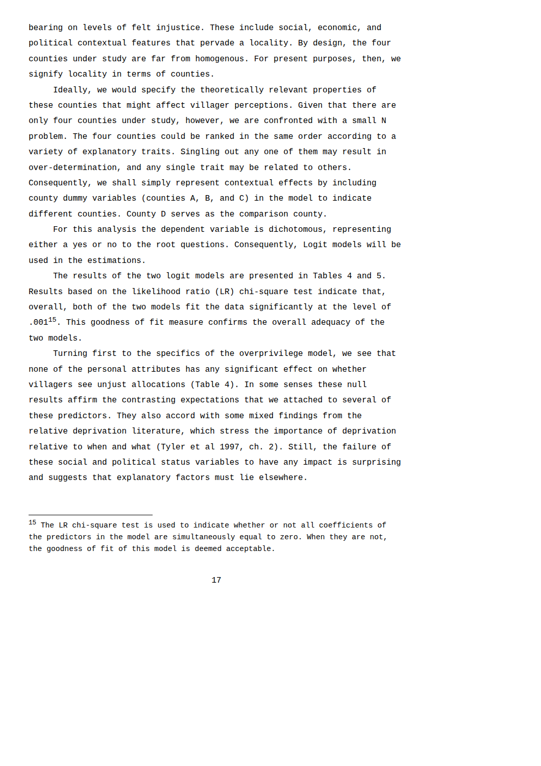bearing on levels of felt injustice. These include social, economic, and political contextual features that pervade a locality. By design, the four counties under study are far from homogenous. For present purposes, then, we signify locality in terms of counties.
Ideally, we would specify the theoretically relevant properties of these counties that might affect villager perceptions. Given that there are only four counties under study, however, we are confronted with a small N problem. The four counties could be ranked in the same order according to a variety of explanatory traits. Singling out any one of them may result in over-determination, and any single trait may be related to others. Consequently, we shall simply represent contextual effects by including county dummy variables (counties A, B, and C) in the model to indicate different counties. County D serves as the comparison county.
For this analysis the dependent variable is dichotomous, representing either a yes or no to the root questions. Consequently, Logit models will be used in the estimations.
The results of the two logit models are presented in Tables 4 and 5. Results based on the likelihood ratio (LR) chi-square test indicate that, overall, both of the two models fit the data significantly at the level of .00115. This goodness of fit measure confirms the overall adequacy of the two models.
Turning first to the specifics of the overprivilege model, we see that none of the personal attributes has any significant effect on whether villagers see unjust allocations (Table 4). In some senses these null results affirm the contrasting expectations that we attached to several of these predictors. They also accord with some mixed findings from the relative deprivation literature, which stress the importance of deprivation relative to when and what (Tyler et al 1997, ch. 2). Still, the failure of these social and political status variables to have any impact is surprising and suggests that explanatory factors must lie elsewhere.
15 The LR chi-square test is used to indicate whether or not all coefficients of the predictors in the model are simultaneously equal to zero. When they are not, the goodness of fit of this model is deemed acceptable.
17